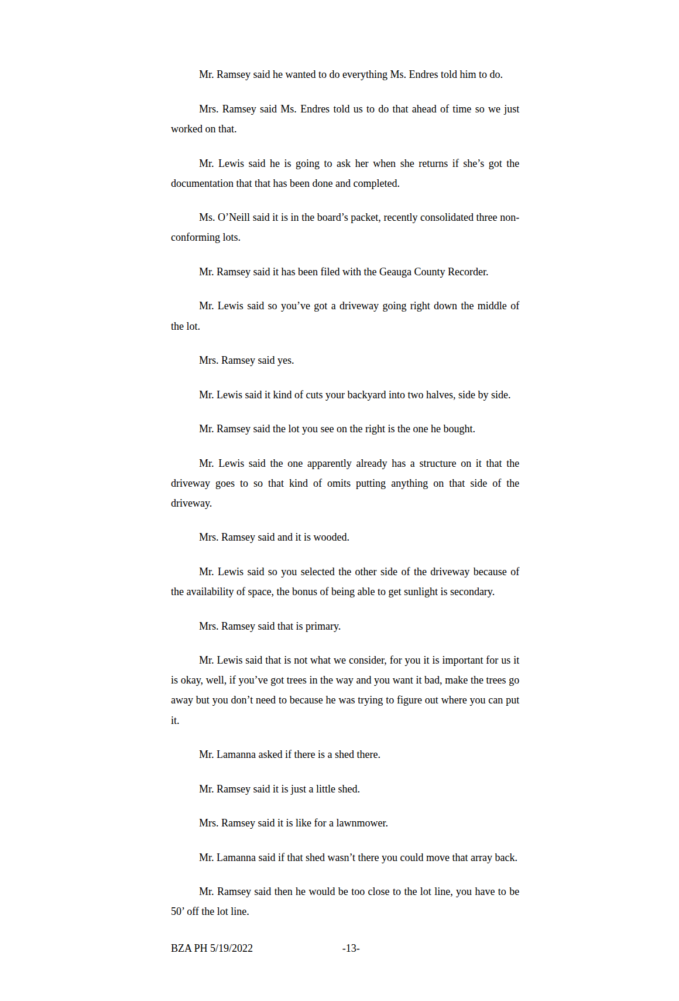Mr. Ramsey said he wanted to do everything Ms. Endres told him to do.
Mrs. Ramsey said Ms. Endres told us to do that ahead of time so we just worked on that.
Mr. Lewis said he is going to ask her when she returns if she’s got the documentation that that has been done and completed.
Ms. O’Neill said it is in the board’s packet, recently consolidated three non-conforming lots.
Mr. Ramsey said it has been filed with the Geauga County Recorder.
Mr. Lewis said so you’ve got a driveway going right down the middle of the lot.
Mrs. Ramsey said yes.
Mr. Lewis said it kind of cuts your backyard into two halves, side by side.
Mr. Ramsey said the lot you see on the right is the one he bought.
Mr. Lewis said the one apparently already has a structure on it that the driveway goes to so that kind of omits putting anything on that side of the driveway.
Mrs. Ramsey said and it is wooded.
Mr. Lewis said so you selected the other side of the driveway because of the availability of space, the bonus of being able to get sunlight is secondary.
Mrs. Ramsey said that is primary.
Mr. Lewis said that is not what we consider, for you it is important for us it is okay, well, if you’ve got trees in the way and you want it bad, make the trees go away but you don’t need to because he was trying to figure out where you can put it.
Mr. Lamanna asked if there is a shed there.
Mr. Ramsey said it is just a little shed.
Mrs. Ramsey said it is like for a lawnmower.
Mr. Lamanna said if that shed wasn’t there you could move that array back.
Mr. Ramsey said then he would be too close to the lot line, you have to be 50’ off the lot line.
BZA PH 5/19/2022 -13-